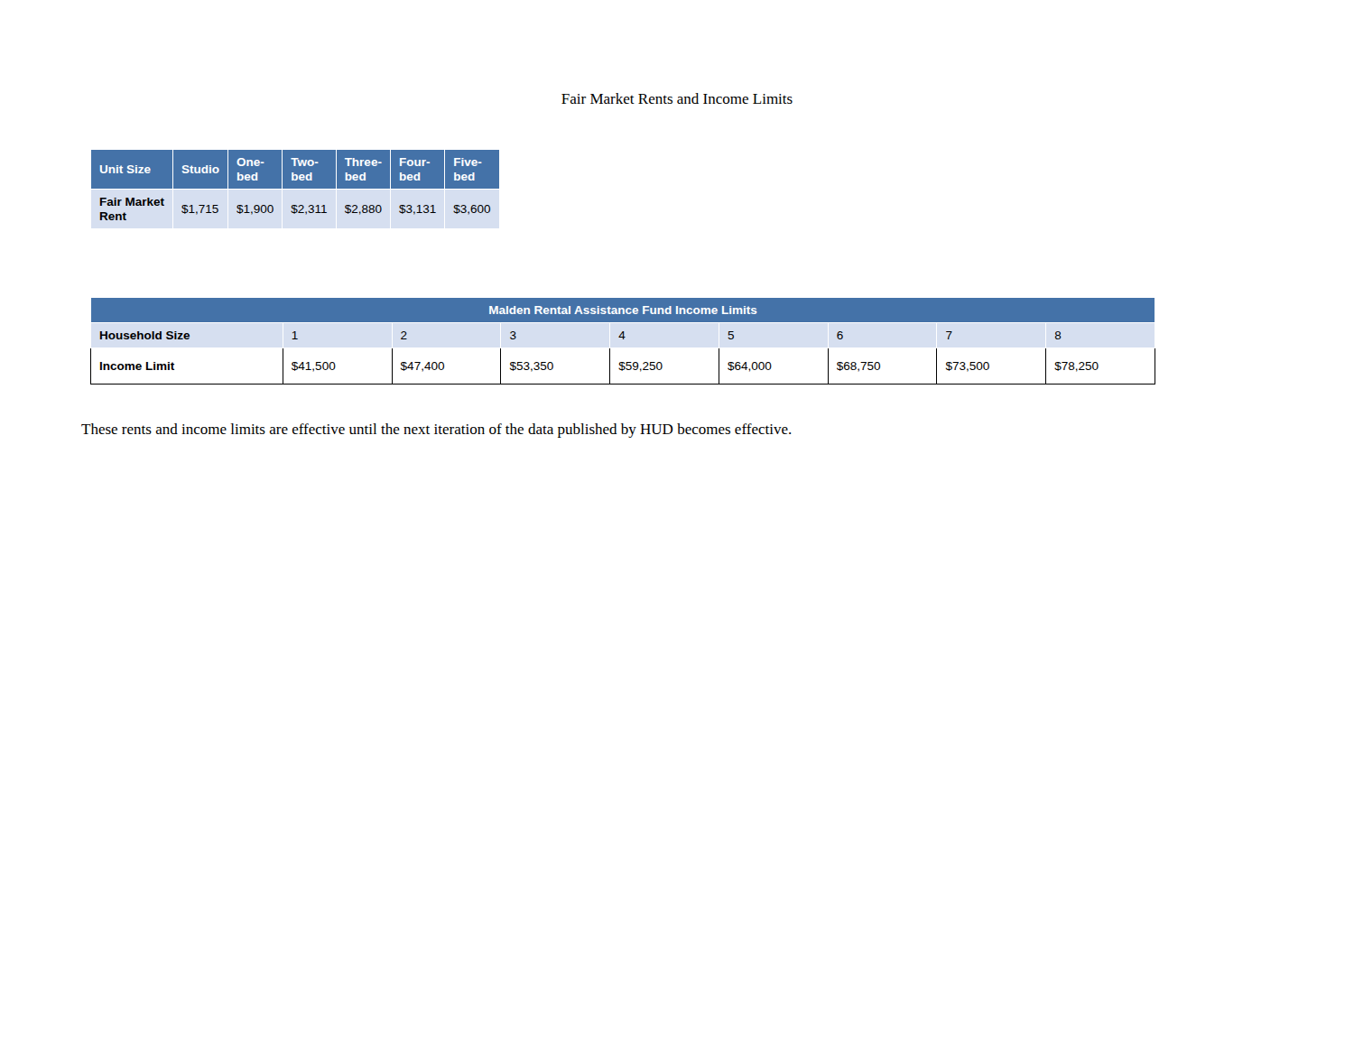Fair Market Rents and Income Limits
| Unit Size | Studio | One- bed | Two- bed | Three- bed | Four- bed | Five- bed |
| --- | --- | --- | --- | --- | --- | --- |
| Fair Market Rent | $1,715 | $1,900 | $2,311 | $2,880 | $3,131 | $3,600 |
| Malden Rental Assistance Fund Income Limits |
| Household Size | 1 | 2 | 3 | 4 | 5 | 6 | 7 | 8 |
| Income Limit | $41,500 | $47,400 | $53,350 | $59,250 | $64,000 | $68,750 | $73,500 | $78,250 |
These rents and income limits are effective until the next iteration of the data published by HUD becomes effective.